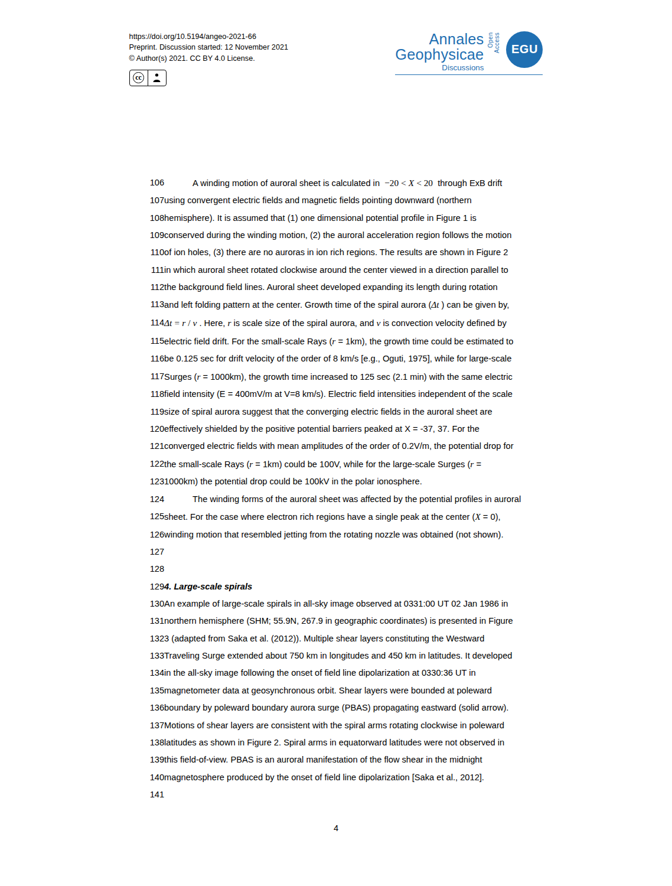https://doi.org/10.5194/angeo-2021-66
Preprint. Discussion started: 12 November 2021
© Author(s) 2021. CC BY 4.0 License.
cc
Annales
Geophysicae
Discussions
Open Access
EGU
| 106 | A winding motion of auroral sheet is calculated in −20 < X < 20 through ExB drift |
| 107 | using convergent electric fields and magnetic fields pointing downward (northern |
| 108 | hemisphere). It is assumed that (1) one dimensional potential profile in Figure 1 is |
| 109 | conserved during the winding motion, (2) the auroral acceleration region follows the motion |
| 110 | of ion holes, (3) there are no auroras in ion rich regions. The results are shown in Figure 2 |
| 111 | in which auroral sheet rotated clockwise around the center viewed in a direction parallel to |
| 112 | the background field lines. Auroral sheet developed expanding its length during rotation |
| 113 | and left folding pattern at the center. Growth time of the spiral aurora ( Δt ) can be given by, |
| 114 | Δt = r / v . Here, r is scale size of the spiral aurora, and v is convection velocity defined by |
| 115 | electric field drift. For the small-scale Rays ( r = 1km), the growth time could be estimated to |
| 116 | be 0.125 sec for drift velocity of the order of 8 km/s [e.g., Oguti, 1975], while for large-scale |
| 117 | Surges ( r = 1000km), the growth time increased to 125 sec (2.1 min) with the same electric |
| 118 | field intensity (E = 400mV/m at V=8 km/s). Electric field intensities independent of the scale |
| 119 | size of spiral aurora suggest that the converging electric fields in the auroral sheet are |
| 120 | effectively shielded by the positive potential barriers peaked at X = -37, 37. For the |
| 121 | converged electric fields with mean amplitudes of the order of 0.2V/m, the potential drop for |
| 122 | the small-scale Rays ( r = 1km) could be 100V, while for the large-scale Surges ( r = |
| 123 | 1000km) the potential drop could be 100kV in the polar ionosphere. |
| 124 | The winding forms of the auroral sheet was affected by the potential profiles in auroral |
| 125 | sheet. For the case where electron rich regions have a single peak at the center ( X = 0), |
| 126 | winding motion that resembled jetting from the rotating nozzle was obtained (not shown). |
| 127 | |
| 128 | |
| 129 | 4. Large-scale spirals |
| 130 | An example of large-scale spirals in all-sky image observed at 0331:00 UT 02 Jan 1986 in |
| 131 | northern hemisphere (SHM; 55.9N, 267.9 in geographic coordinates) is presented in Figure |
| 132 | 3 (adapted from Saka et al. (2012)). Multiple shear layers constituting the Westward |
| 133 | Traveling Surge extended about 750 km in longitudes and 450 km in latitudes. It developed |
| 134 | in the all-sky image following the onset of field line dipolarization at 0330:36 UT in |
| 135 | magnetometer data at geosynchronous orbit. Shear layers were bounded at poleward |
| 136 | boundary by poleward boundary aurora surge (PBAS) propagating eastward (solid arrow). |
| 137 | Motions of shear layers are consistent with the spiral arms rotating clockwise in poleward |
| 138 | latitudes as shown in Figure 2. Spiral arms in equatorward latitudes were not observed in |
| 139 | this field-of-view. PBAS is an auroral manifestation of the flow shear in the midnight |
| 140 | magnetosphere produced by the onset of field line dipolarization [Saka et al., 2012]. |
| 141 | |
4